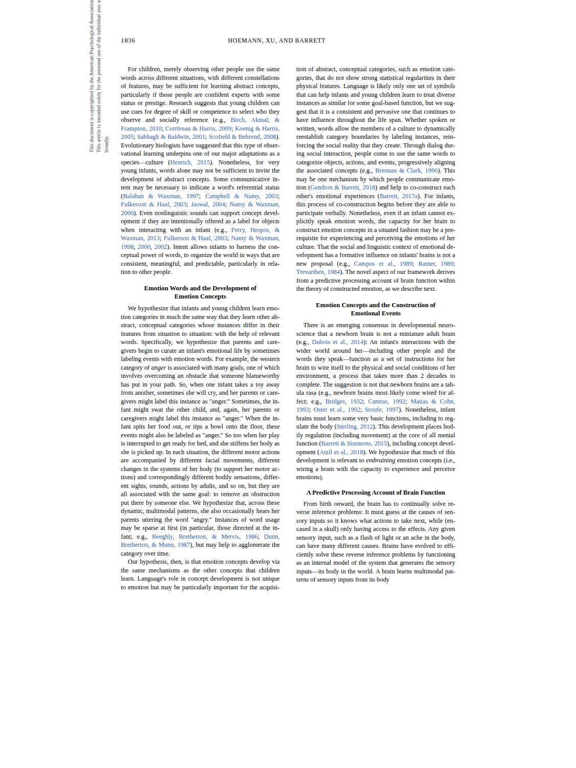This document is copyrighted by the American Psychological Association or one of its allied publishers.
This article is intended solely for the personal use of the individual user and is not to be disseminated broadly.
1836 HOEMANN, XU, AND BARRETT
For children, merely observing other people use the same words across different situations, with different constellations of features, may be sufficient for learning abstract concepts, particularly if those people are confident experts with some status or prestige. Research suggests that young children can use cues for degree of skill or competence to select who they observe and socially reference (e.g., Birch, Akmal, & Frampton, 2010; Corriveau & Harris, 2009; Koenig & Harris, 2005; Sabbagh & Baldwin, 2001; Scofield & Behrend, 2008). Evolutionary biologists have suggested that this type of observational learning underpins one of our major adaptations as a species—culture (Henrich, 2015). Nonetheless, for very young infants, words alone may not be sufficient to invite the development of abstract concepts. Some communicative intent may be necessary to indicate a word's referential status (Balaban & Waxman, 1997; Campbell & Namy, 2003; Fulkerson & Haaf, 2003; Jaswal, 2004; Namy & Waxman, 2000). Even nonlinguistic sounds can support concept development if they are intentionally offered as a label for objects when interacting with an infant (e.g., Ferry, Hespos, & Waxman, 2013; Fulkerson & Haaf, 2003; Namy & Waxman, 1998, 2000, 2002). Intent allows infants to harness the conceptual power of words, to organize the world in ways that are consistent, meaningful, and predictable, particularly in relation to other people.
Emotion Words and the Development of
Emotion Concepts
We hypothesize that infants and young children learn emotion categories in much the same way that they learn other abstract, conceptual categories whose instances differ in their features from situation to situation: with the help of relevant words. Specifically, we hypothesize that parents and caregivers begin to curate an infant's emotional life by sometimes labeling events with emotion words. For example, the western category of anger is associated with many goals, one of which involves overcoming an obstacle that someone blameworthy has put in your path. So, when one infant takes a toy away from another, sometimes she will cry, and her parents or caregivers might label this instance as "anger." Sometimes, the infant might swat the other child, and, again, her parents or caregivers might label this instance as "anger." When the infant spits her food out, or tips a bowl onto the floor, these events might also be labeled as "anger." So too when her play is interrupted to get ready for bed, and she stiffens her body as she is picked up. In each situation, the different motor actions are accompanied by different facial movements, different changes in the systems of her body (to support her motor actions) and correspondingly different bodily sensations, different sights, sounds, actions by adults, and so on, but they are all associated with the same goal: to remove an obstruction put there by someone else. We hypothesize that, across these dynamic, multimodal patterns, she also occasionally hears her parents uttering the word "angry." Instances of word usage may be sparse at first (in particular, those directed at the infant; e.g., Beeghly, Bretherton, & Mervis, 1986; Dunn, Bretherton, & Munn, 1987), but may help to agglomerate the category over time.
Our hypothesis, then, is that emotion concepts develop via the same mechanisms as the other concepts that children learn. Language's role in concept development is not unique to emotion but may be particularly important for the acquisition of abstract, conceptual categories, such as emotion categories, that do not show strong statistical regularities in their physical features. Language is likely only one set of symbols that can help infants and young children learn to treat diverse instances as similar for some goal-based function, but we suggest that it is a consistent and pervasive one that continues to have influence throughout the life span. Whether spoken or written, words allow the members of a culture to dynamically reestablish category boundaries by labeling instances, reinforcing the social reality that they create. Through dialog during social interaction, people come to use the same words to categorize objects, actions, and events, progressively aligning the associated concepts (e.g., Brennan & Clark, 1996). This may be one mechanism by which people communicate emotion (Gendron & Barrett, 2018) and help to co-construct each other's emotional experiences (Barrett, 2017a). For infants, this process of co-construction begins before they are able to participate verbally. Nonetheless, even if an infant cannot explicitly speak emotion words, the capacity for her brain to construct emotion concepts in a situated fashion may be a prerequisite for experiencing and perceiving the emotions of her culture. That the social and linguistic context of emotional development has a formative influence on infants' brains is not a new proposal (e.g., Campos et al., 1989; Ratner, 1989; Trevarthen, 1984). The novel aspect of our framework derives from a predictive processing account of brain function within the theory of constructed emotion, as we describe next.
Emotion Concepts and the Construction of
Emotional Events
There is an emerging consensus in developmental neuroscience that a newborn brain is not a miniature adult brain (e.g., Dubois et al., 2014): An infant's interactions with the wider world around her—including other people and the words they speak—function as a set of instructions for her brain to wire itself to the physical and social conditions of her environment, a process that takes more than 2 decades to complete. The suggestion is not that newborn brains are a tabula rasa (e.g., newborn brains most likely come wired for affect; e.g., Bridges, 1932; Camras, 1992; Matias & Cohn, 1993; Oster et al., 1992; Sroufe, 1997). Nonetheless, infant brains must learn some very basic functions, including to regulate the body (Sterling, 2012). This development places bodily regulation (including movement) at the core of all mental function (Barrett & Simmons, 2015), including concept development (Atzil et al., 2018). We hypothesize that much of this development is relevant to embraining emotion concepts (i.e., wiring a brain with the capacity to experience and perceive emotions).
A Predictive Processing Account of Brain Function
From birth onward, the brain has to continually solve reverse inference problems: It must guess at the causes of sensory inputs so it knows what actions to take next, while (encased in a skull) only having access to the effects. Any given sensory input, such as a flash of light or an ache in the body, can have many different causes. Brains have evolved to efficiently solve these reverse inference problems by functioning as an internal model of the system that generates the sensory inputs—its body in the world. A brain learns multimodal patterns of sensory inputs from its body